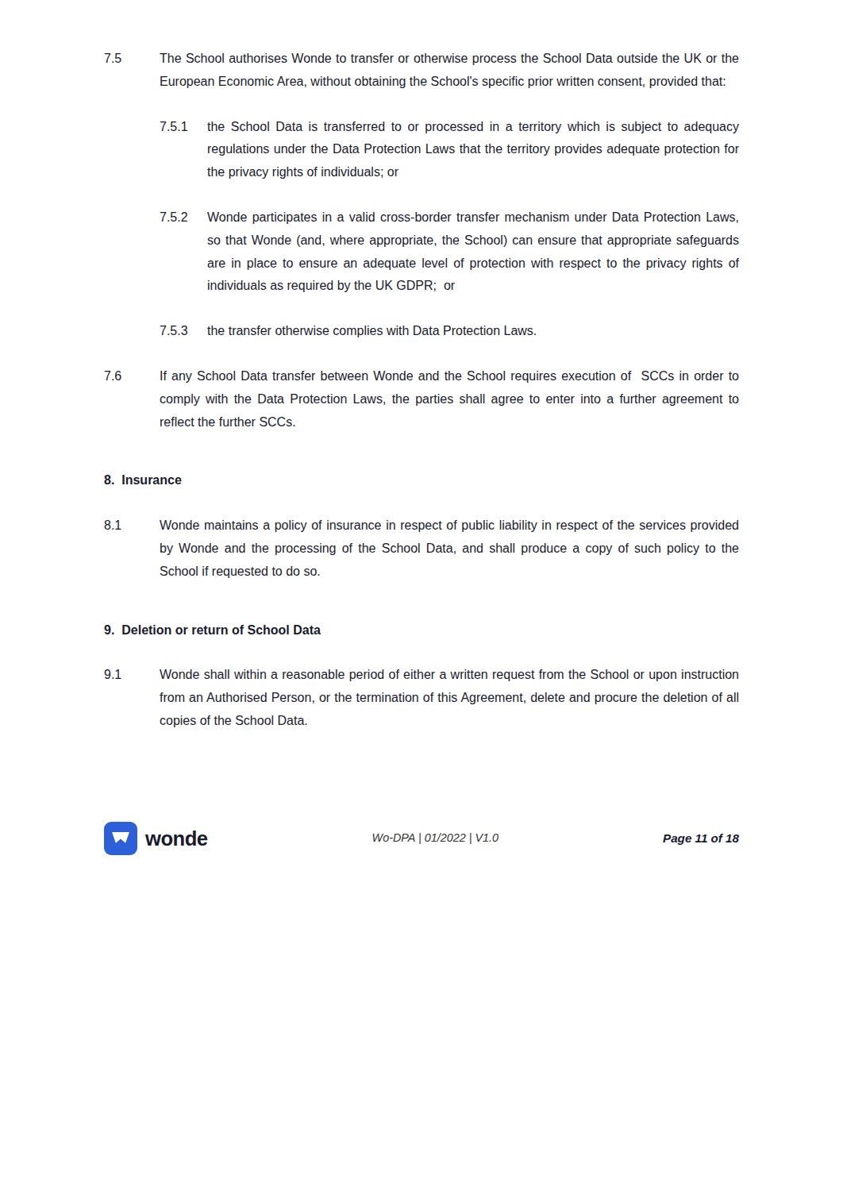7.5
The School authorises Wonde to transfer or otherwise process the School Data outside the UK or the European Economic Area, without obtaining the School's specific prior written consent, provided that:
7.5.1
the School Data is transferred to or processed in a territory which is subject to adequacy regulations under the Data Protection Laws that the territory provides adequate protection for the privacy rights of individuals; or
7.5.2
Wonde participates in a valid cross-border transfer mechanism under Data Protection Laws, so that Wonde (and, where appropriate, the School) can ensure that appropriate safeguards are in place to ensure an adequate level of protection with respect to the privacy rights of individuals as required by the UK GDPR; or
7.5.3
the transfer otherwise complies with Data Protection Laws.
7.6
If any School Data transfer between Wonde and the School requires execution of SCCs in order to comply with the Data Protection Laws, the parties shall agree to enter into a further agreement to reflect the further SCCs.
8. Insurance
8.1
Wonde maintains a policy of insurance in respect of public liability in respect of the services provided by Wonde and the processing of the School Data, and shall produce a copy of such policy to the School if requested to do so.
9. Deletion or return of School Data
9.1
Wonde shall within a reasonable period of either a written request from the School or upon instruction from an Authorised Person, or the termination of this Agreement, delete and procure the deletion of all copies of the School Data.
wonde
Wo-DPA | 01/2022 | V1.0
Page 11 of 18